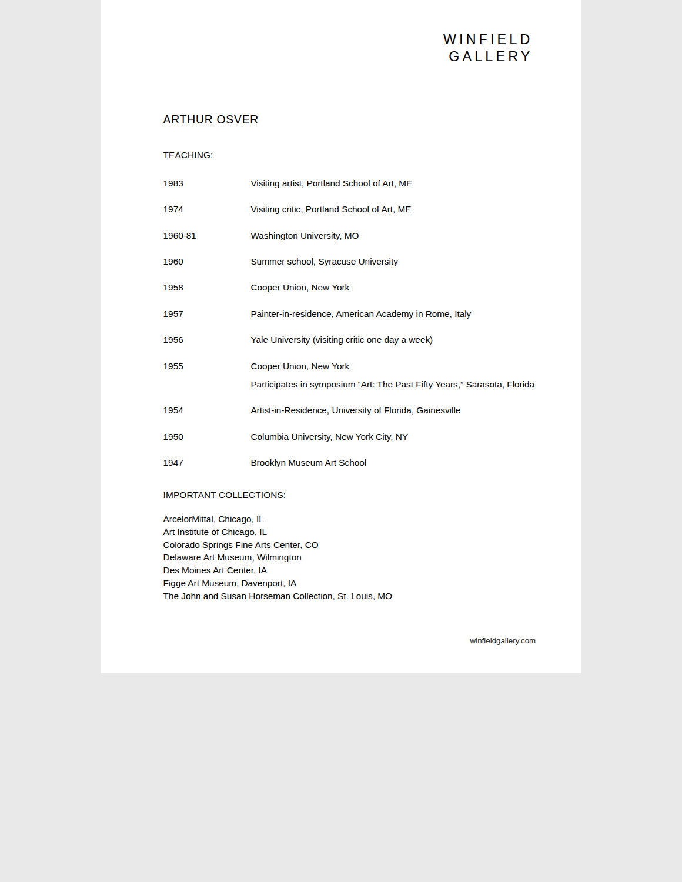WINFIELD
GALLERY
ARTHUR OSVER
TEACHING:
| 1983 | Visiting artist, Portland School of Art, ME |
| 1974 | Visiting critic, Portland School of Art, ME |
| 1960-81 | Washington University, MO |
| 1960 | Summer school, Syracuse University |
| 1958 | Cooper Union, New York |
| 1957 | Painter-in-residence, American Academy in Rome, Italy |
| 1956 | Yale University (visiting critic one day a week) |
| 1955 | Cooper Union, New York |
| | Participates in symposium “Art: The Past Fifty Years,” Sarasota, Florida |
| 1954 | Artist-in-Residence, University of Florida, Gainesville |
| 1950 | Columbia University, New York City, NY |
| 1947 | Brooklyn Museum Art School |
IMPORTANT COLLECTIONS:
ArcelorMittal, Chicago, IL
Art Institute of Chicago, IL
Colorado Springs Fine Arts Center, CO
Delaware Art Museum, Wilmington
Des Moines Art Center, IA
Figge Art Museum, Davenport, IA
The John and Susan Horseman Collection, St. Louis, MO
winfieldgallery.com